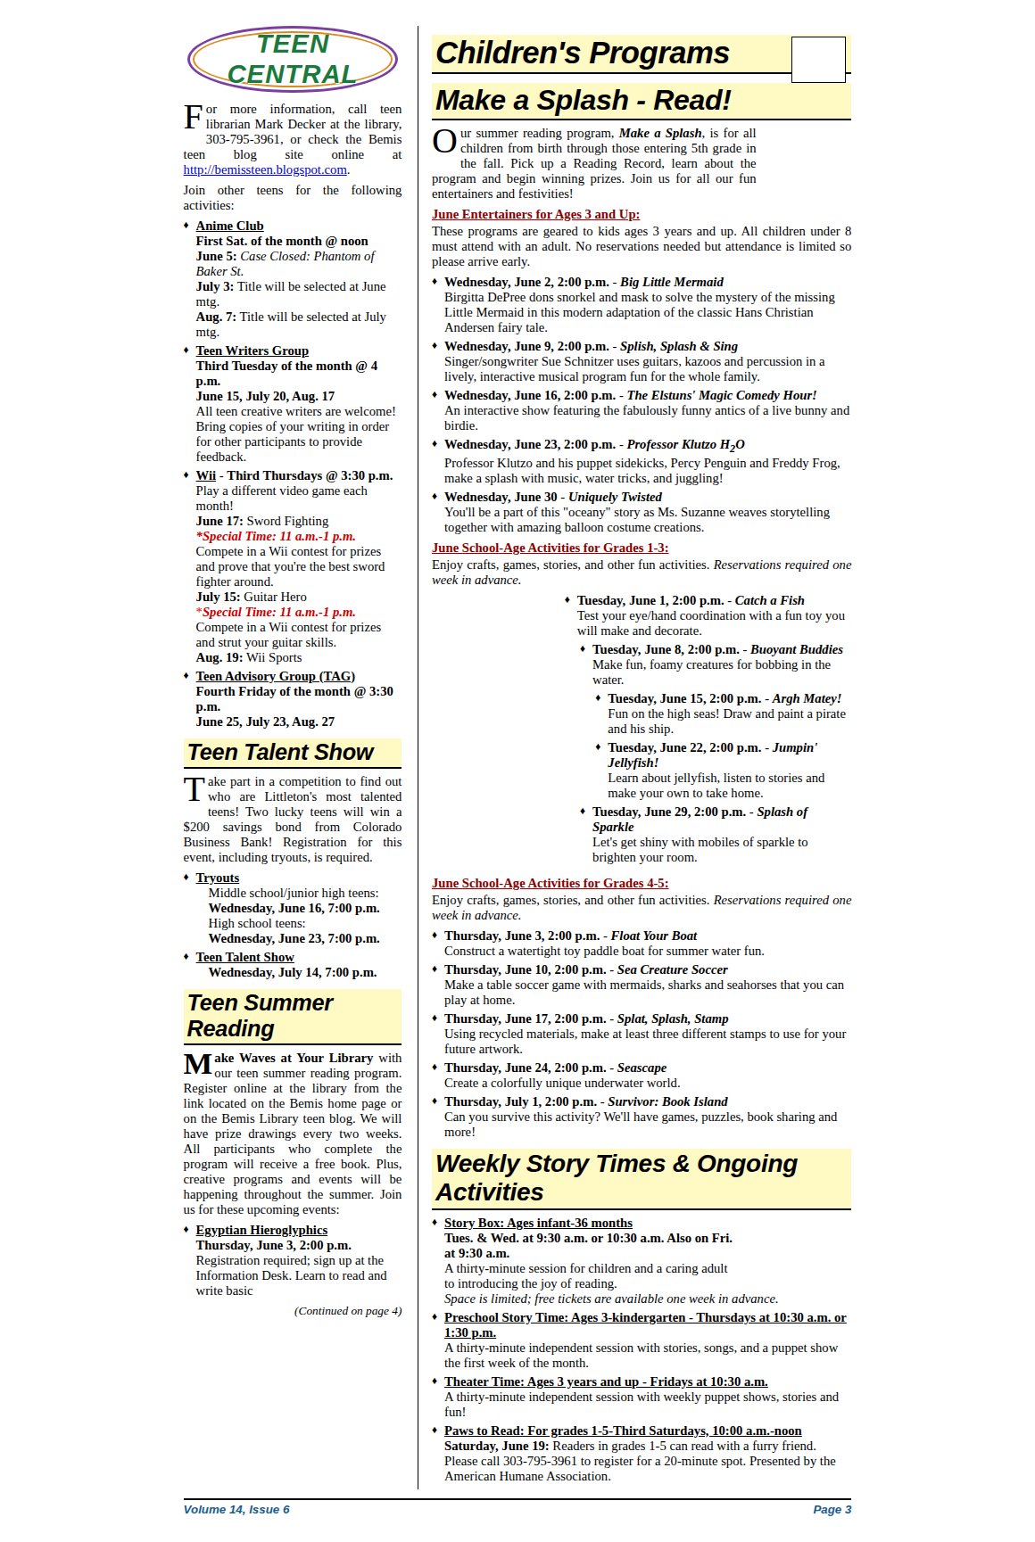TEEN CENTRAL
For more information, call teen librarian Mark Decker at the library, 303-795-3961, or check the Bemis teen blog site online at http://bemissteen.blogspot.com.
Join other teens for the following activities:
Anime Club
First Sat. of the month @ noon
June 5: Case Closed: Phantom of Baker St.
July 3: Title will be selected at June mtg.
Aug. 7: Title will be selected at July mtg.
Teen Writers Group
Third Tuesday of the month @ 4 p.m.
June 15, July 20, Aug. 17
All teen creative writers are welcome! Bring copies of your writing in order for other participants to provide feedback.
Wii - Third Thursdays @ 3:30 p.m.
Play a different video game each month!
June 17: Sword Fighting
*Special Time: 11 a.m.-1 p.m.
Compete in a Wii contest for prizes and prove that you're the best sword fighter around.
July 15: Guitar Hero
*Special Time: 11 a.m.-1 p.m.
Compete in a Wii contest for prizes and strut your guitar skills.
Aug. 19: Wii Sports
Teen Advisory Group (TAG)
Fourth Friday of the month @ 3:30 p.m.
June 25, July 23, Aug. 27
Teen Talent Show
Take part in a competition to find out who are Littleton's most talented teens! Two lucky teens will win a $200 savings bond from Colorado Business Bank! Registration for this event, including tryouts, is required.
Tryouts
Middle school/junior high teens:
Wednesday, June 16, 7:00 p.m.
High school teens:
Wednesday, June 23, 7:00 p.m.
Teen Talent Show
Wednesday, July 14, 7:00 p.m.
Teen Summer Reading
Make Waves at Your Library with our teen summer reading program. Register online at the library from the link located on the Bemis home page or on the Bemis Library teen blog. We will have prize drawings every two weeks. All participants who complete the program will receive a free book. Plus, creative programs and events will be happening throughout the summer. Join us for these upcoming events:
Egyptian Hieroglyphics
Thursday, June 3, 2:00 p.m.
Registration required; sign up at the Information Desk. Learn to read and write basic
(Continued on page 4)
Children's Programs
Make a Splash - Read!
Our summer reading program, Make a Splash, is for all children from birth through those entering 5th grade in the fall. Pick up a Reading Record, learn about the program and begin winning prizes. Join us for all our fun entertainers and festivities!
June Entertainers for Ages 3 and Up:
These programs are geared to kids ages 3 years and up. All children under 8 must attend with an adult. No reservations needed but attendance is limited so please arrive early.
Wednesday, June 2, 2:00 p.m. - Big Little Mermaid
Birgitta DePree dons snorkel and mask to solve the mystery of the missing Little Mermaid in this modern adaptation of the classic Hans Christian Andersen fairy tale.
Wednesday, June 9, 2:00 p.m. - Splish, Splash & Sing
Singer/songwriter Sue Schnitzer uses guitars, kazoos and percussion in a lively, interactive musical program fun for the whole family.
Wednesday, June 16, 2:00 p.m. - The Elstuns' Magic Comedy Hour!
An interactive show featuring the fabulously funny antics of a live bunny and birdie.
Wednesday, June 23, 2:00 p.m. - Professor Klutzo H2O
Professor Klutzo and his puppet sidekicks, Percy Penguin and Freddy Frog, make a splash with music, water tricks, and juggling!
Wednesday, June 30 - Uniquely Twisted
You'll be a part of this "oceany" story as Ms. Suzanne weaves storytelling together with amazing balloon costume creations.
June School-Age Activities for Grades 1-3:
Enjoy crafts, games, stories, and other fun activities. Reservations required one week in advance.
Tuesday, June 1, 2:00 p.m. - Catch a Fish
Test your eye/hand coordination with a fun toy you will make and decorate.
Tuesday, June 8, 2:00 p.m. - Buoyant Buddies
Make fun, foamy creatures for bobbing in the water.
Tuesday, June 15, 2:00 p.m. - Argh Matey!
Fun on the high seas! Draw and paint a pirate and his ship.
Tuesday, June 22, 2:00 p.m. - Jumpin' Jellyfish!
Learn about jellyfish, listen to stories and make your own to take home.
Tuesday, June 29, 2:00 p.m. - Splash of Sparkle
Let's get shiny with mobiles of sparkle to brighten your room.
June School-Age Activities for Grades 4-5:
Enjoy crafts, games, stories, and other fun activities. Reservations required one week in advance.
Thursday, June 3, 2:00 p.m. - Float Your Boat
Construct a watertight toy paddle boat for summer water fun.
Thursday, June 10, 2:00 p.m. - Sea Creature Soccer
Make a table soccer game with mermaids, sharks and seahorses that you can play at home.
Thursday, June 17, 2:00 p.m. - Splat, Splash, Stamp
Using recycled materials, make at least three different stamps to use for your future artwork.
Thursday, June 24, 2:00 p.m. - Seascape
Create a colorfully unique underwater world.
Thursday, July 1, 2:00 p.m. - Survivor: Book Island
Can you survive this activity? We'll have games, puzzles, book sharing and more!
Weekly Story Times & Ongoing Activities
Story Box: Ages infant-36 months
Tues. & Wed. at 9:30 a.m. or 10:30 a.m. Also on Fri. at 9:30 a.m.
A thirty-minute session for children and a caring adult to introducing the joy of reading.
Space is limited; free tickets are available one week in advance.
Preschool Story Time: Ages 3-kindergarten - Thursdays at 10:30 a.m. or 1:30 p.m.
A thirty-minute independent session with stories, songs, and a puppet show the first week of the month.
Theater Time: Ages 3 years and up - Fridays at 10:30 a.m.
A thirty-minute independent session with weekly puppet shows, stories and fun!
Paws to Read: For grades 1-5-Third Saturdays, 10:00 a.m.-noon
Saturday, June 19: Readers in grades 1-5 can read with a furry friend. Please call 303-795-3961 to register for a 20-minute spot. Presented by the American Humane Association.
Volume 14, Issue 6
Page 3